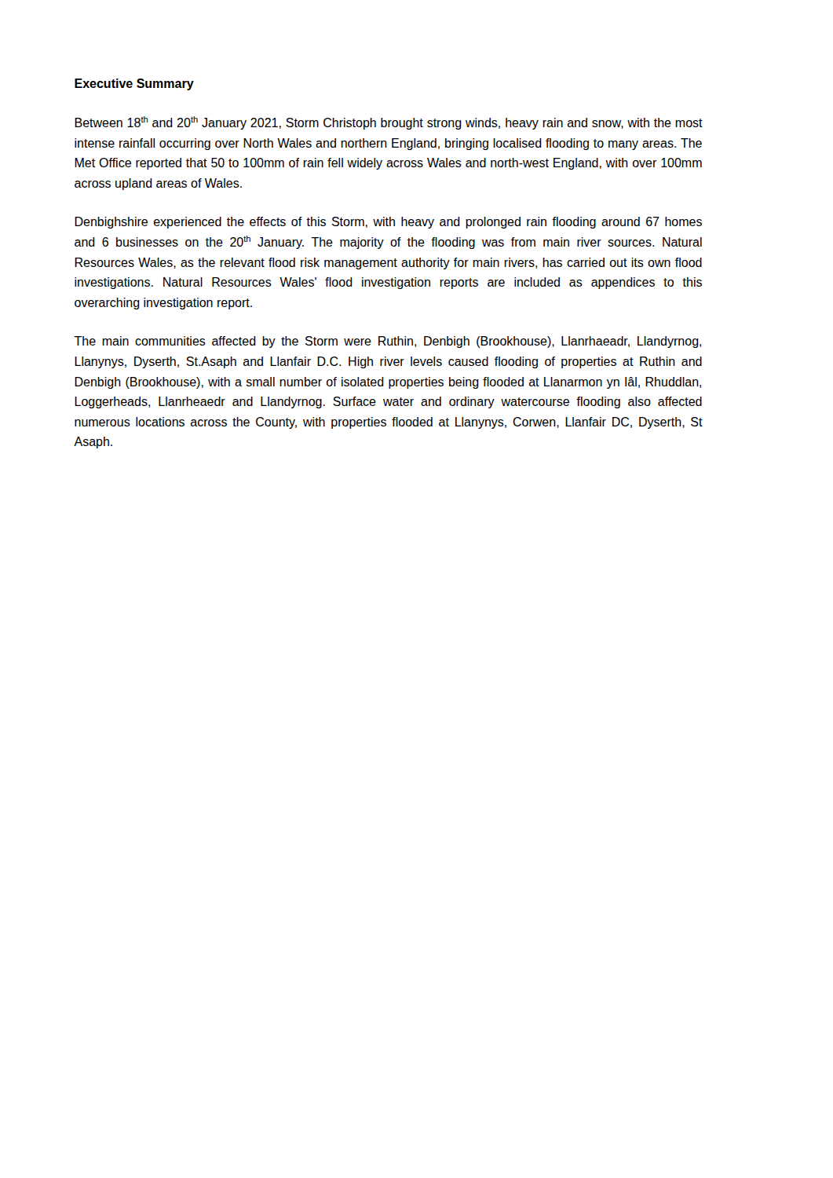Executive Summary
Between 18th and 20th January 2021, Storm Christoph brought strong winds, heavy rain and snow, with the most intense rainfall occurring over North Wales and northern England, bringing localised flooding to many areas. The Met Office reported that 50 to 100mm of rain fell widely across Wales and north-west England, with over 100mm across upland areas of Wales.
Denbighshire experienced the effects of this Storm, with heavy and prolonged rain flooding around 67 homes and 6 businesses on the 20th January. The majority of the flooding was from main river sources. Natural Resources Wales, as the relevant flood risk management authority for main rivers, has carried out its own flood investigations. Natural Resources Wales' flood investigation reports are included as appendices to this overarching investigation report.
The main communities affected by the Storm were Ruthin, Denbigh (Brookhouse), Llanrhaeadr, Llandyrnog, Llanynys, Dyserth, St.Asaph and Llanfair D.C. High river levels caused flooding of properties at Ruthin and Denbigh (Brookhouse), with a small number of isolated properties being flooded at Llanarmon yn Iâl, Rhuddlan, Loggerheads, Llanrheaedr and Llandyrnog. Surface water and ordinary watercourse flooding also affected numerous locations across the County, with properties flooded at Llanynys, Corwen, Llanfair DC, Dyserth, St Asaph.